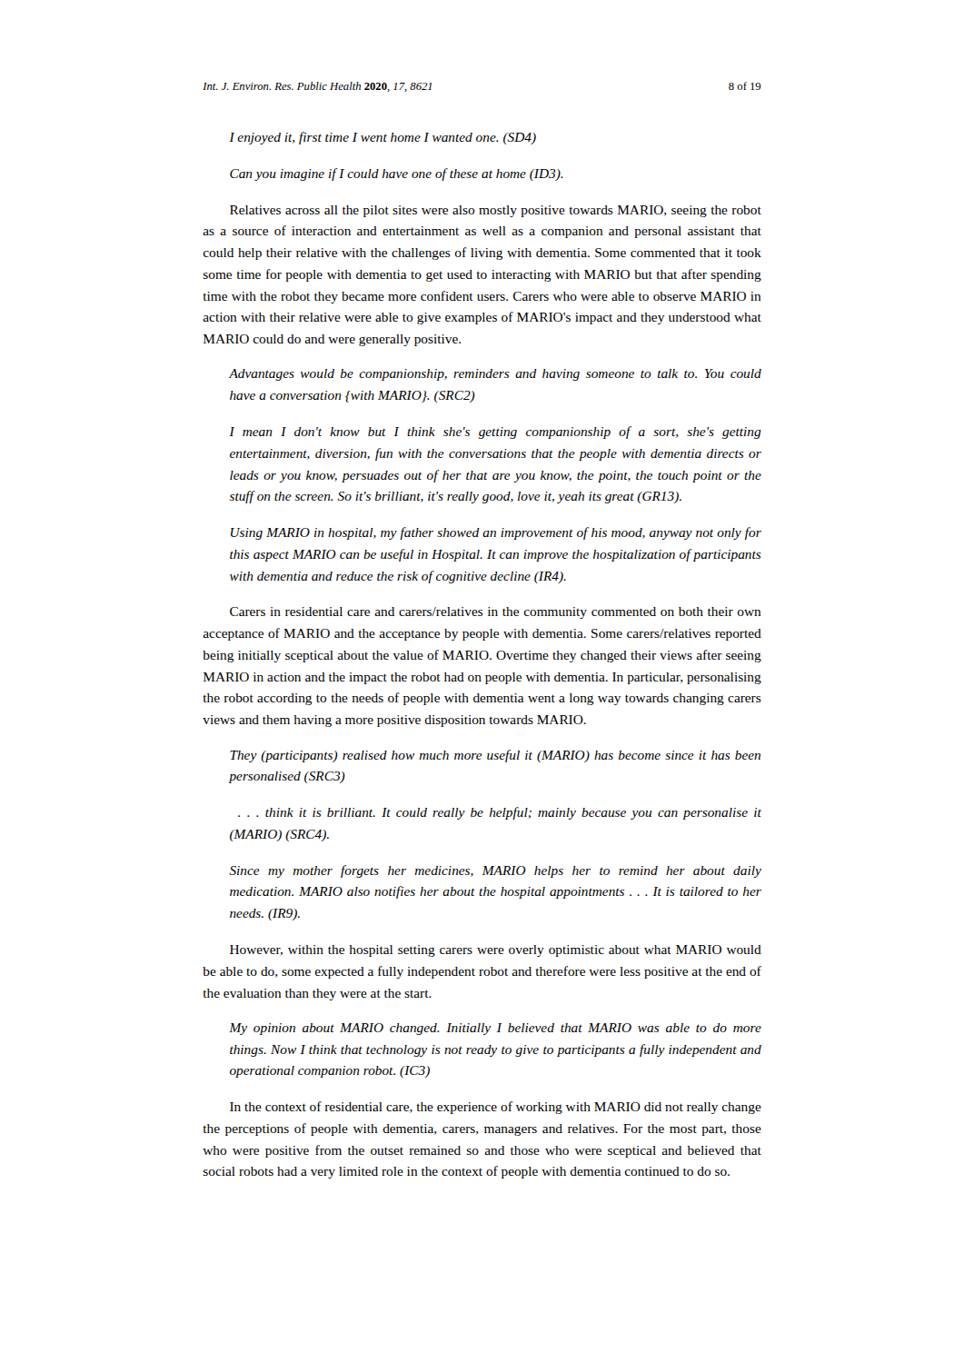Int. J. Environ. Res. Public Health 2020, 17, 8621
8 of 19
I enjoyed it, first time I went home I wanted one. (SD4)
Can you imagine if I could have one of these at home (ID3).
Relatives across all the pilot sites were also mostly positive towards MARIO, seeing the robot as a source of interaction and entertainment as well as a companion and personal assistant that could help their relative with the challenges of living with dementia. Some commented that it took some time for people with dementia to get used to interacting with MARIO but that after spending time with the robot they became more confident users. Carers who were able to observe MARIO in action with their relative were able to give examples of MARIO's impact and they understood what MARIO could do and were generally positive.
Advantages would be companionship, reminders and having someone to talk to. You could have a conversation {with MARIO}. (SRC2)
I mean I don't know but I think she's getting companionship of a sort, she's getting entertainment, diversion, fun with the conversations that the people with dementia directs or leads or you know, persuades out of her that are you know, the point, the touch point or the stuff on the screen. So it's brilliant, it's really good, love it, yeah its great (GR13).
Using MARIO in hospital, my father showed an improvement of his mood, anyway not only for this aspect MARIO can be useful in Hospital. It can improve the hospitalization of participants with dementia and reduce the risk of cognitive decline (IR4).
Carers in residential care and carers/relatives in the community commented on both their own acceptance of MARIO and the acceptance by people with dementia. Some carers/relatives reported being initially sceptical about the value of MARIO. Overtime they changed their views after seeing MARIO in action and the impact the robot had on people with dementia. In particular, personalising the robot according to the needs of people with dementia went a long way towards changing carers views and them having a more positive disposition towards MARIO.
They (participants) realised how much more useful it (MARIO) has become since it has been personalised (SRC3)
. . . think it is brilliant. It could really be helpful; mainly because you can personalise it (MARIO) (SRC4).
Since my mother forgets her medicines, MARIO helps her to remind her about daily medication. MARIO also notifies her about the hospital appointments . . . It is tailored to her needs. (IR9).
However, within the hospital setting carers were overly optimistic about what MARIO would be able to do, some expected a fully independent robot and therefore were less positive at the end of the evaluation than they were at the start.
My opinion about MARIO changed. Initially I believed that MARIO was able to do more things. Now I think that technology is not ready to give to participants a fully independent and operational companion robot. (IC3)
In the context of residential care, the experience of working with MARIO did not really change the perceptions of people with dementia, carers, managers and relatives. For the most part, those who were positive from the outset remained so and those who were sceptical and believed that social robots had a very limited role in the context of people with dementia continued to do so.